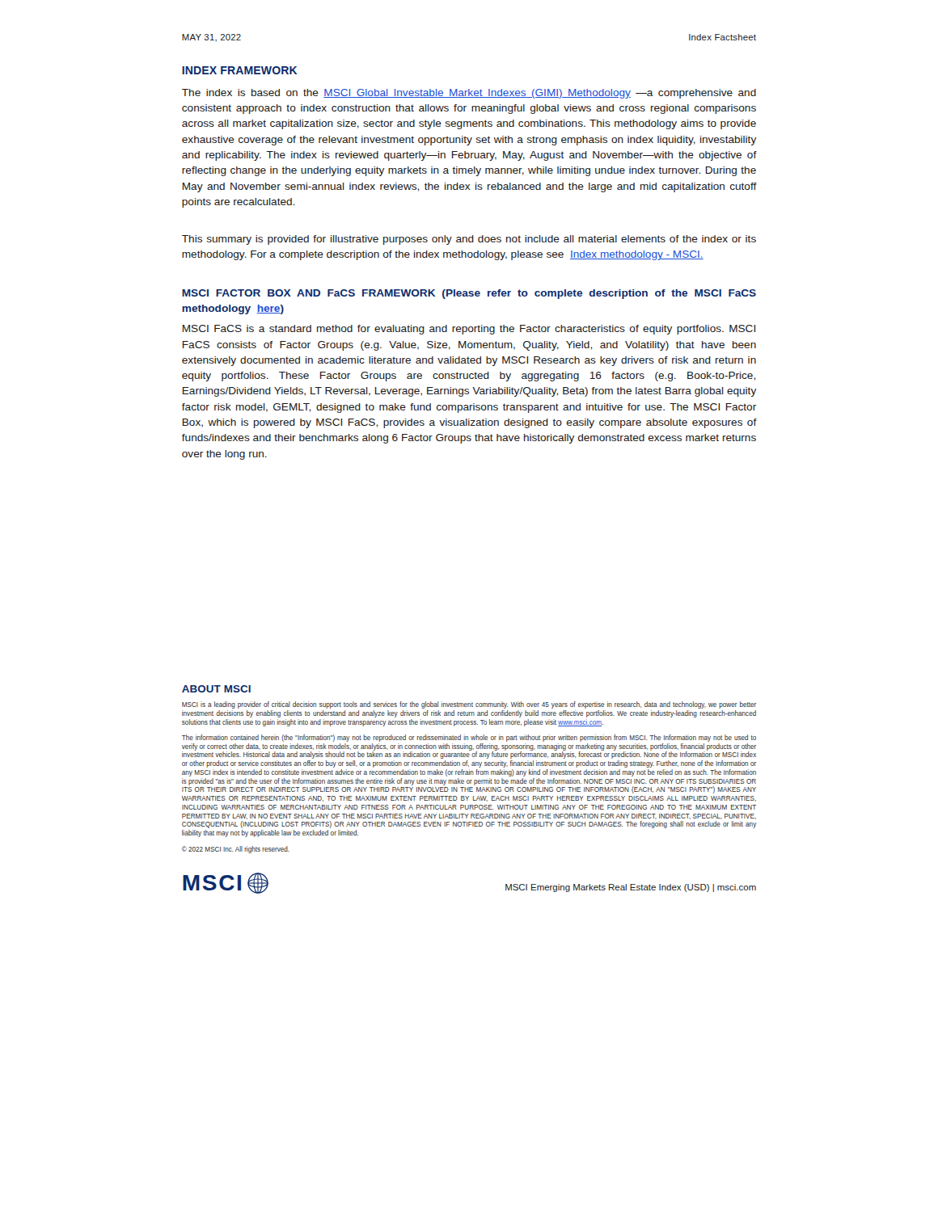MAY 31, 2022 Index Factsheet
INDEX FRAMEWORK
The index is based on the MSCI Global Investable Market Indexes (GIMI) Methodology —a comprehensive and consistent approach to index construction that allows for meaningful global views and cross regional comparisons across all market capitalization size, sector and style segments and combinations. This methodology aims to provide exhaustive coverage of the relevant investment opportunity set with a strong emphasis on index liquidity, investability and replicability. The index is reviewed quarterly—in February, May, August and November—with the objective of reflecting change in the underlying equity markets in a timely manner, while limiting undue index turnover. During the May and November semi-annual index reviews, the index is rebalanced and the large and mid capitalization cutoff points are recalculated.
This summary is provided for illustrative purposes only and does not include all material elements of the index or its methodology. For a complete description of the index methodology, please see Index methodology - MSCI.
MSCI FACTOR BOX AND FaCS FRAMEWORK (Please refer to complete description of the MSCI FaCS methodology here)
MSCI FaCS is a standard method for evaluating and reporting the Factor characteristics of equity portfolios. MSCI FaCS consists of Factor Groups (e.g. Value, Size, Momentum, Quality, Yield, and Volatility) that have been extensively documented in academic literature and validated by MSCI Research as key drivers of risk and return in equity portfolios. These Factor Groups are constructed by aggregating 16 factors (e.g. Book-to-Price, Earnings/Dividend Yields, LT Reversal, Leverage, Earnings Variability/Quality, Beta) from the latest Barra global equity factor risk model, GEMLT, designed to make fund comparisons transparent and intuitive for use. The MSCI Factor Box, which is powered by MSCI FaCS, provides a visualization designed to easily compare absolute exposures of funds/indexes and their benchmarks along 6 Factor Groups that have historically demonstrated excess market returns over the long run.
ABOUT MSCI
MSCI is a leading provider of critical decision support tools and services for the global investment community. With over 45 years of expertise in research, data and technology, we power better investment decisions by enabling clients to understand and analyze key drivers of risk and return and confidently build more effective portfolios. We create industry-leading research-enhanced solutions that clients use to gain insight into and improve transparency across the investment process. To learn more, please visit www.msci.com.
The information contained herein (the "Information") may not be reproduced or redisseminated in whole or in part without prior written permission from MSCI. The Information may not be used to verify or correct other data, to create indexes, risk models, or analytics, or in connection with issuing, offering, sponsoring, managing or marketing any securities, portfolios, financial products or other investment vehicles. Historical data and analysis should not be taken as an indication or guarantee of any future performance, analysis, forecast or prediction. None of the Information or MSCI index or other product or service constitutes an offer to buy or sell, or a promotion or recommendation of, any security, financial instrument or product or trading strategy. Further, none of the Information or any MSCI index is intended to constitute investment advice or a recommendation to make (or refrain from making) any kind of investment decision and may not be relied on as such. The Information is provided "as is" and the user of the Information assumes the entire risk of any use it may make or permit to be made of the Information. NONE OF MSCI INC. OR ANY OF ITS SUBSIDIARIES OR ITS OR THEIR DIRECT OR INDIRECT SUPPLIERS OR ANY THIRD PARTY INVOLVED IN THE MAKING OR COMPILING OF THE INFORMATION (EACH, AN "MSCI PARTY") MAKES ANY WARRANTIES OR REPRESENTATIONS AND, TO THE MAXIMUM EXTENT PERMITTED BY LAW, EACH MSCI PARTY HEREBY EXPRESSLY DISCLAIMS ALL IMPLIED WARRANTIES, INCLUDING WARRANTIES OF MERCHANTABILITY AND FITNESS FOR A PARTICULAR PURPOSE. WITHOUT LIMITING ANY OF THE FOREGOING AND TO THE MAXIMUM EXTENT PERMITTED BY LAW, IN NO EVENT SHALL ANY OF THE MSCI PARTIES HAVE ANY LIABILITY REGARDING ANY OF THE INFORMATION FOR ANY DIRECT, INDIRECT, SPECIAL, PUNITIVE, CONSEQUENTIAL (INCLUDING LOST PROFITS) OR ANY OTHER DAMAGES EVEN IF NOTIFIED OF THE POSSIBILITY OF SUCH DAMAGES. The foregoing shall not exclude or limit any liability that may not by applicable law be excluded or limited.
© 2022 MSCI Inc. All rights reserved.
MSCI
MSCI Emerging Markets Real Estate Index (USD) | msci.com